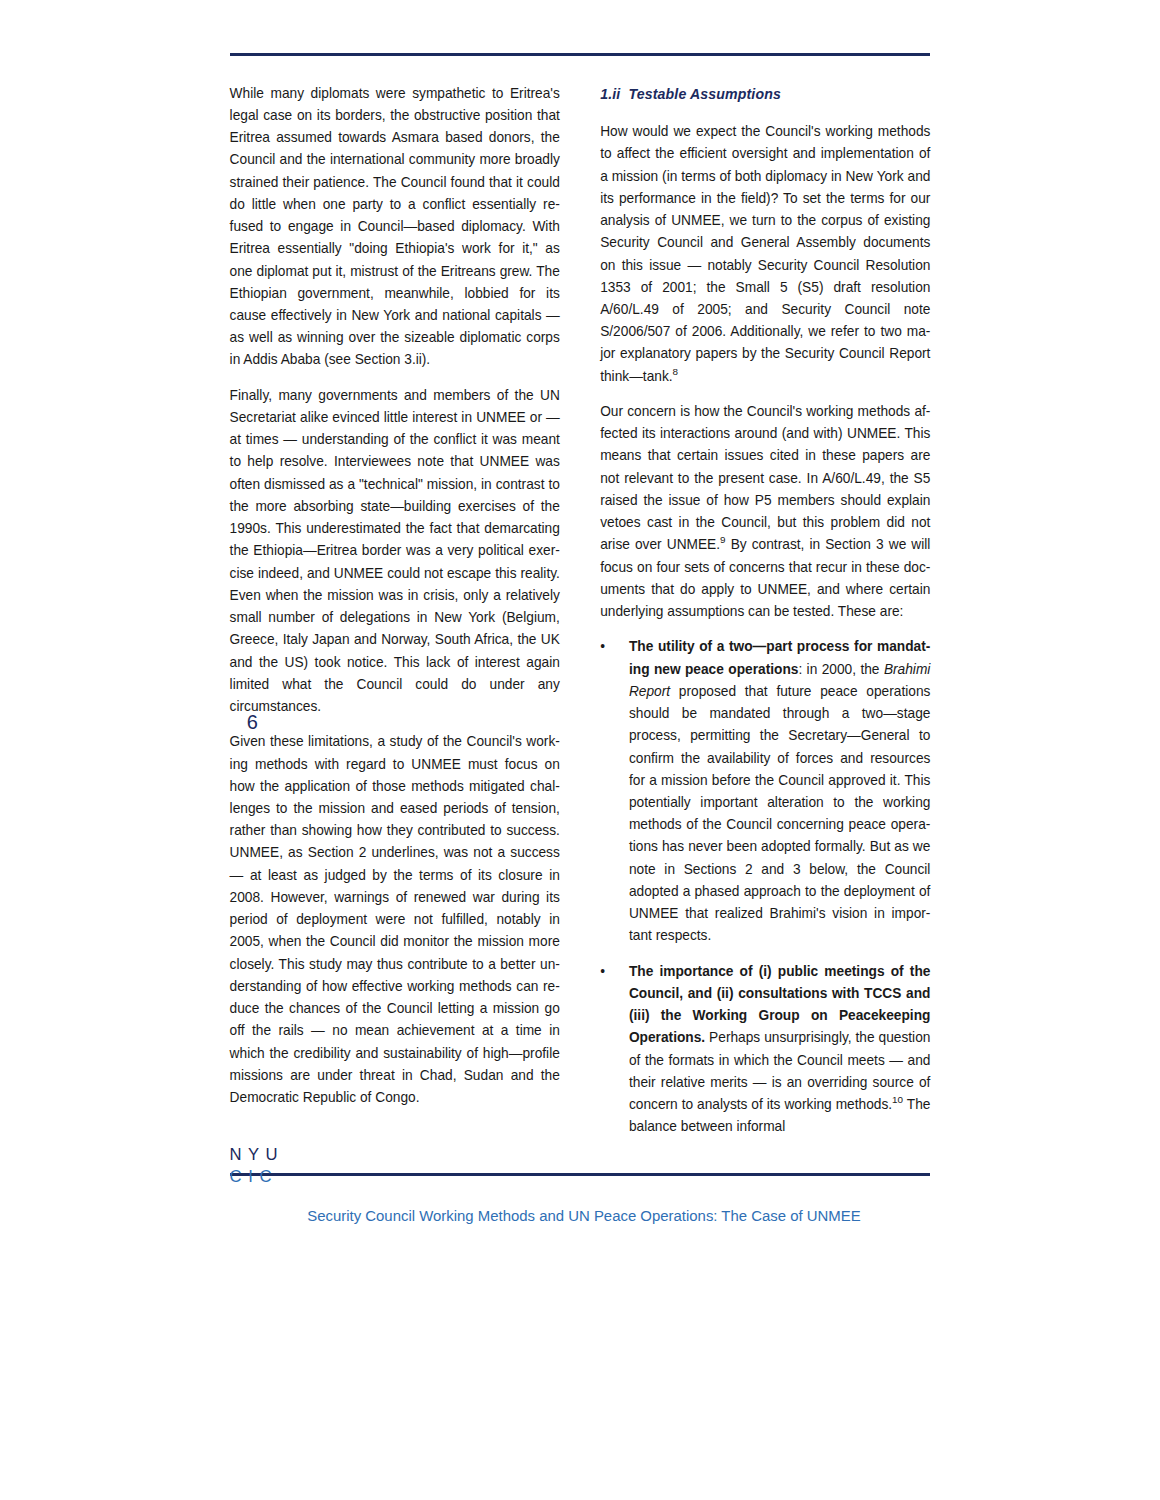6
While many diplomats were sympathetic to Eritrea's legal case on its borders, the obstructive position that Eritrea assumed towards Asmara based donors, the Council and the international community more broadly strained their patience. The Council found that it could do little when one party to a conflict essentially refused to engage in Council—based diplomacy. With Eritrea essentially "doing Ethiopia's work for it," as one diplomat put it, mistrust of the Eritreans grew. The Ethiopian government, meanwhile, lobbied for its cause effectively in New York and national capitals — as well as winning over the sizeable diplomatic corps in Addis Ababa (see Section 3.ii).
Finally, many governments and members of the UN Secretariat alike evinced little interest in UNMEE or — at times — understanding of the conflict it was meant to help resolve. Interviewees note that UNMEE was often dismissed as a "technical" mission, in contrast to the more absorbing state—building exercises of the 1990s. This underestimated the fact that demarcating the Ethiopia—Eritrea border was a very political exercise indeed, and UNMEE could not escape this reality. Even when the mission was in crisis, only a relatively small number of delegations in New York (Belgium, Greece, Italy Japan and Norway, South Africa, the UK and the US) took notice. This lack of interest again limited what the Council could do under any circumstances.
Given these limitations, a study of the Council's working methods with regard to UNMEE must focus on how the application of those methods mitigated challenges to the mission and eased periods of tension, rather than showing how they contributed to success. UNMEE, as Section 2 underlines, was not a success — at least as judged by the terms of its closure in 2008. However, warnings of renewed war during its period of deployment were not fulfilled, notably in 2005, when the Council did monitor the mission more closely. This study may thus contribute to a better understanding of how effective working methods can reduce the chances of the Council letting a mission go off the rails — no mean achievement at a time in which the credibility and sustainability of high—profile missions are under threat in Chad, Sudan and the Democratic Republic of Congo.
1.ii Testable Assumptions
How would we expect the Council's working methods to affect the efficient oversight and implementation of a mission (in terms of both diplomacy in New York and its performance in the field)? To set the terms for our analysis of UNMEE, we turn to the corpus of existing Security Council and General Assembly documents on this issue — notably Security Council Resolution 1353 of 2001; the Small 5 (S5) draft resolution A/60/L.49 of 2005; and Security Council note S/2006/507 of 2006. Additionally, we refer to two major explanatory papers by the Security Council Report think—tank.8
Our concern is how the Council's working methods affected its interactions around (and with) UNMEE. This means that certain issues cited in these papers are not relevant to the present case. In A/60/L.49, the S5 raised the issue of how P5 members should explain vetoes cast in the Council, but this problem did not arise over UNMEE.9 By contrast, in Section 3 we will focus on four sets of concerns that recur in these documents that do apply to UNMEE, and where certain underlying assumptions can be tested. These are:
•
The utility of a two—part process for mandating new peace operations: in 2000, the Brahimi Report proposed that future peace operations should be mandated through a two—stage process, permitting the Secretary—General to confirm the availability of forces and resources for a mission before the Council approved it. This potentially important alteration to the working methods of the Council concerning peace operations has never been adopted formally. But as we note in Sections 2 and 3 below, the Council adopted a phased approach to the deployment of UNMEE that realized Brahimi's vision in important respects.
•
The importance of (i) public meetings of the Council, and (ii) consultations with TCCS and (iii) the Working Group on Peacekeeping Operations. Perhaps unsurprisingly, the question of the formats in which the Council meets — and their relative merits — is an overriding source of concern to analysts of its working methods.10 The balance between informal
N Y U C I C
Security Council Working Methods and UN Peace Operations: The Case of UNMEE